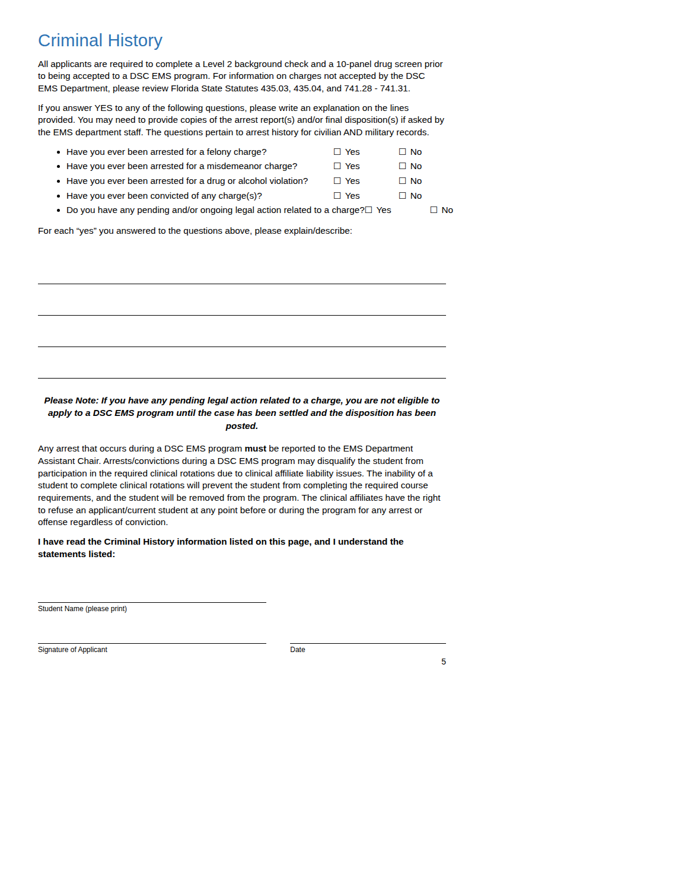Criminal History
All applicants are required to complete a Level 2 background check and a 10-panel drug screen prior to being accepted to a DSC EMS program. For information on charges not accepted by the DSC EMS Department, please review Florida State Statutes 435.03, 435.04, and 741.28 - 741.31.
If you answer YES to any of the following questions, please write an explanation on the lines provided. You may need to provide copies of the arrest report(s) and/or final disposition(s) if asked by the EMS department staff. The questions pertain to arrest history for civilian AND military records.
Have you ever been arrested for a felony charge? ☐Yes ☐No
Have you ever been arrested for a misdemeanor charge? ☐Yes ☐No
Have you ever been arrested for a drug or alcohol violation? ☐Yes ☐No
Have you ever been convicted of any charge(s)? ☐Yes ☐No
Do you have any pending and/or ongoing legal action related to a charge? ☐Yes ☐No
For each “yes” you answered to the questions above, please explain/describe:
Please Note: If you have any pending legal action related to a charge, you are not eligible to apply to a DSC EMS program until the case has been settled and the disposition has been posted.
Any arrest that occurs during a DSC EMS program must be reported to the EMS Department Assistant Chair. Arrests/convictions during a DSC EMS program may disqualify the student from participation in the required clinical rotations due to clinical affiliate liability issues. The inability of a student to complete clinical rotations will prevent the student from completing the required course requirements, and the student will be removed from the program. The clinical affiliates have the right to refuse an applicant/current student at any point before or during the program for any arrest or offense regardless of conviction.
I have read the Criminal History information listed on this page, and I understand the statements listed:
Student Name (please print)
Signature of Applicant
Date
5